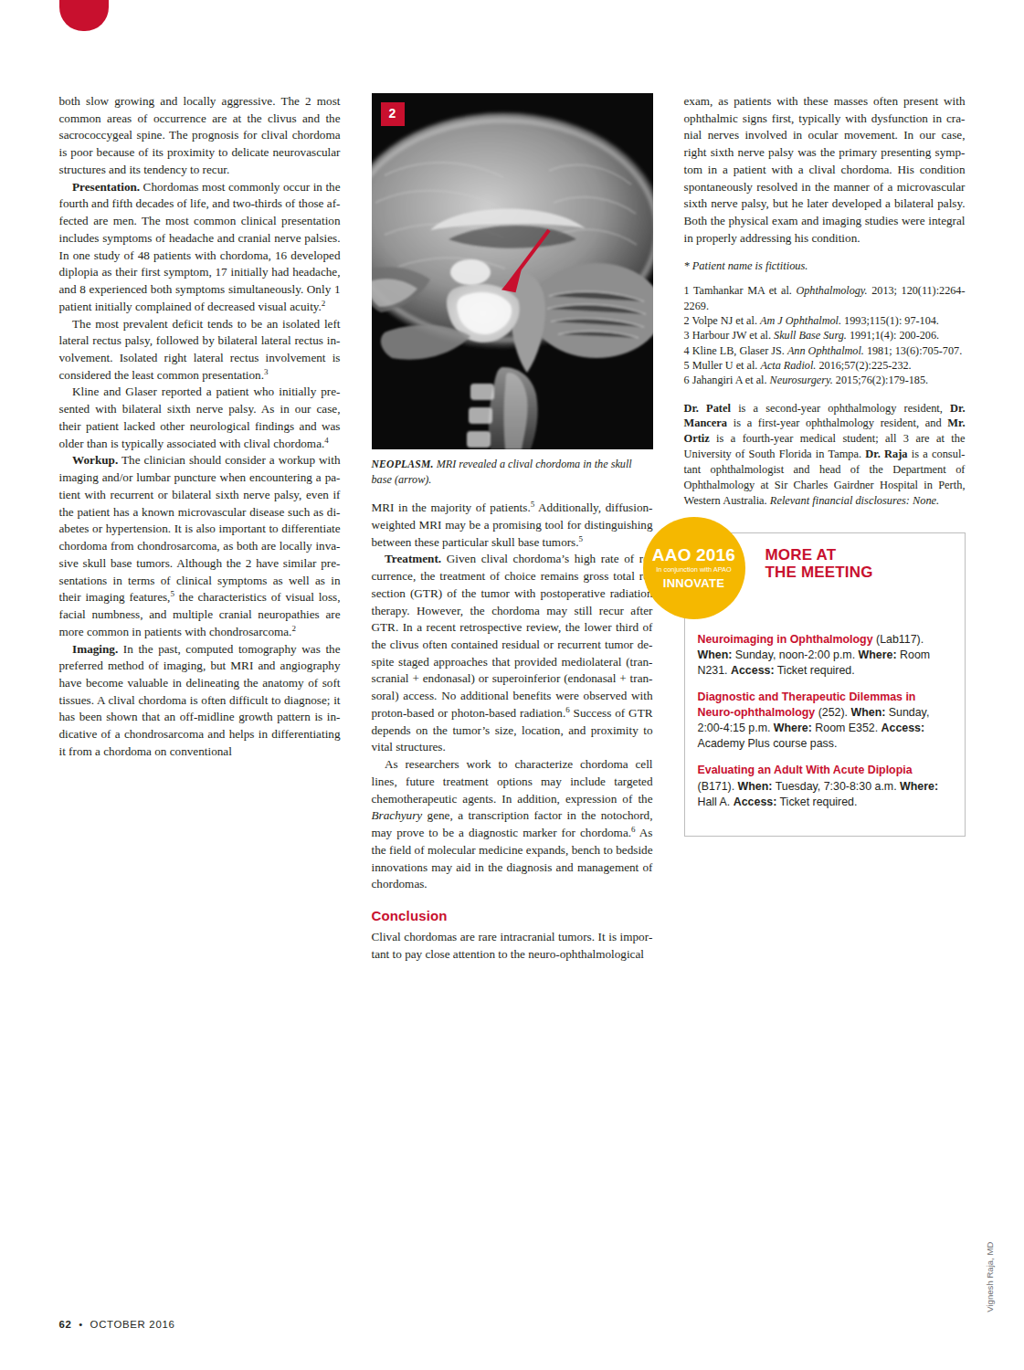both slow growing and locally aggressive. The 2 most common areas of occurrence are at the clivus and the sacrococcygeal spine. The prognosis for clival chordoma is poor because of its proximity to delicate neurovascular structures and its tendency to recur.
Presentation. Chordomas most commonly occur in the fourth and fifth decades of life, and two-thirds of those affected are men. The most common clinical presentation includes symptoms of headache and cranial nerve palsies. In one study of 48 patients with chordoma, 16 developed diplopia as their first symptom, 17 initially had headache, and 8 experienced both symptoms simultaneously. Only 1 patient initially complained of decreased visual acuity.2
The most prevalent deficit tends to be an isolated left lateral rectus palsy, followed by bilateral lateral rectus involvement. Isolated right lateral rectus involvement is considered the least common presentation.3
Kline and Glaser reported a patient who initially presented with bilateral sixth nerve palsy. As in our case, their patient lacked other neurological findings and was older than is typically associated with clival chordoma.4
Workup. The clinician should consider a workup with imaging and/or lumbar puncture when encountering a patient with recurrent or bilateral sixth nerve palsy, even if the patient has a known microvascular disease such as diabetes or hypertension. It is also important to differentiate chordoma from chondrosarcoma, as both are locally invasive skull base tumors. Although the 2 have similar presentations in terms of clinical symptoms as well as in their imaging features,5 the characteristics of visual loss, facial numbness, and multiple cranial neuropathies are more common in patients with chondrosarcoma.2
Imaging. In the past, computed tomography was the preferred method of imaging, but MRI and angiography have become valuable in delineating the anatomy of soft tissues. A clival chordoma is often difficult to diagnose; it has been shown that an off-midline growth pattern is indicative of a chondrosarcoma and helps in differentiating it from a chordoma on conventional
2
Neoplasm. MRI revealed a clival chordoma in the skull base (arrow).
MRI in the majority of patients.5 Additionally, diffusion-weighted MRI may be a promising tool for distinguishing between these particular skull base tumors.5
Treatment. Given clival chordoma’s high rate of recurrence, the treatment of choice remains gross total resection (GTR) of the tumor with postoperative radiation therapy. However, the chordoma may still recur after GTR. In a recent retrospective review, the lower third of the clivus often contained residual or recurrent tumor despite staged approaches that provided mediolateral (transcranial + endonasal) or superoinferior (endonasal + transoral) access. No additional benefits were observed with proton-based or photon-based radiation.6 Success of GTR depends on the tumor’s size, location, and proximity to vital structures.
As researchers work to characterize chordoma cell lines, future treatment options may include targeted chemotherapeutic agents. In addition, expression of the Brachyury gene, a transcription factor in the notochord, may prove to be a diagnostic marker for chordoma.6 As the field of molecular medicine expands, bench to bedside innovations may aid in the diagnosis and management of chordomas.
Conclusion
Clival chordomas are rare intracranial tumors. It is important to pay close attention to the neuro-ophthalmological
exam, as patients with these masses often present with ophthalmic signs first, typically with dysfunction in cranial nerves involved in ocular movement. In our case, right sixth nerve palsy was the primary presenting symptom in a patient with a clival chordoma. His condition spontaneously resolved in the manner of a microvascular sixth nerve palsy, but he later developed a bilateral palsy. Both the physical exam and imaging studies were integral in properly addressing his condition.
* Patient name is fictitious.
1 Tamhankar MA et al. Ophthalmology. 2013; 120(11):2264-2269.
2 Volpe NJ et al. Am J Ophthalmol. 1993;115(1): 97-104.
3 Harbour JW et al. Skull Base Surg. 1991;1(4): 200-206.
4 Kline LB, Glaser JS. Ann Ophthalmol. 1981; 13(6):705-707.
5 Muller U et al. Acta Radiol. 2016;57(2):225-232.
6 Jahangiri A et al. Neurosurgery. 2015;76(2):179-185.
Dr. Patel is a second-year ophthalmology resident, Dr. Mancera is a first-year ophthalmology resident, and Mr. Ortiz is a fourth-year medical student; all 3 are at the University of South Florida in Tampa. Dr. Raja is a consultant ophthalmologist and head of the Department of Ophthalmology at Sir Charles Gairdner Hospital in Perth, Western Australia. Relevant financial disclosures: None.
AAO 2016
In conjunction with APAO
INNOVATE
MORE AT
THE MEETING
Neuroimaging in Ophthalmology (Lab117). When: Sunday, noon-2:00 p.m. Where: Room N231. Access: Ticket required.
Diagnostic and Therapeutic Dilemmas in Neuro-ophthalmology (252). When: Sunday, 2:00-4:15 p.m. Where: Room E352. Access: Academy Plus course pass.
Evaluating an Adult With Acute Diplopia (B171). When: Tuesday, 7:30-8:30 a.m. Where: Hall A. Access: Ticket required.
Vignesh Raja, MD
62 • OCTOBER 2016